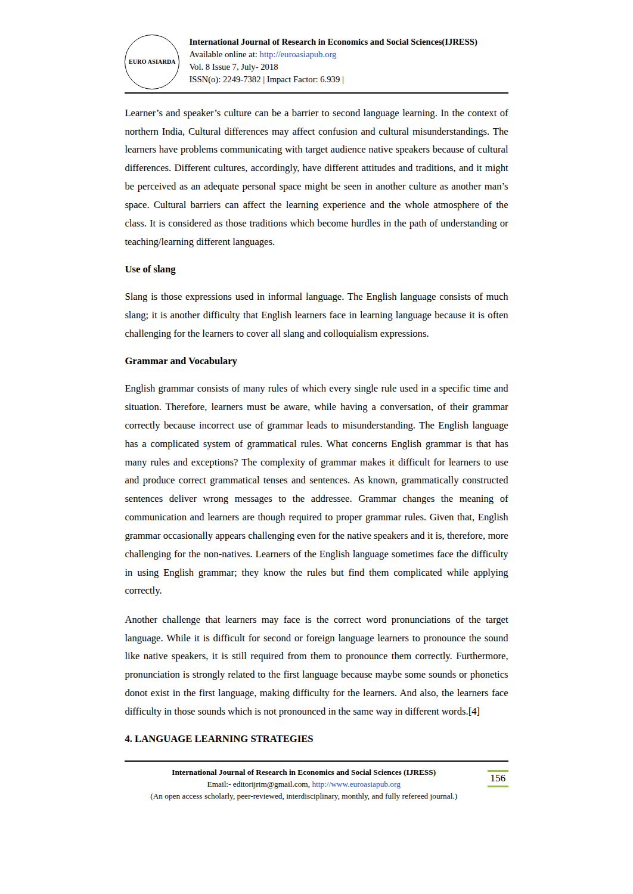EURO ASIA RDA
International Journal of Research in Economics and Social Sciences(IJRESS)
Available online at: http://euroasiapub.org
Vol. 8 Issue 7, July- 2018
ISSN(o): 2249-7382 | Impact Factor: 6.939 |
Learner’s and speaker’s culture can be a barrier to second language learning. In the context of northern India, Cultural differences may affect confusion and cultural misunderstandings. The learners have problems communicating with target audience native speakers because of cultural differences. Different cultures, accordingly, have different attitudes and traditions, and it might be perceived as an adequate personal space might be seen in another culture as another man’s space. Cultural barriers can affect the learning experience and the whole atmosphere of the class. It is considered as those traditions which become hurdles in the path of understanding or teaching/learning different languages.
Use of slang
Slang is those expressions used in informal language. The English language consists of much slang; it is another difficulty that English learners face in learning language because it is often challenging for the learners to cover all slang and colloquialism expressions.
Grammar and Vocabulary
English grammar consists of many rules of which every single rule used in a specific time and situation. Therefore, learners must be aware, while having a conversation, of their grammar correctly because incorrect use of grammar leads to misunderstanding. The English language has a complicated system of grammatical rules. What concerns English grammar is that has many rules and exceptions? The complexity of grammar makes it difficult for learners to use and produce correct grammatical tenses and sentences. As known, grammatically constructed sentences deliver wrong messages to the addressee. Grammar changes the meaning of communication and learners are though required to proper grammar rules. Given that, English grammar occasionally appears challenging even for the native speakers and it is, therefore, more challenging for the non-natives. Learners of the English language sometimes face the difficulty in using English grammar; they know the rules but find them complicated while applying correctly.
Another challenge that learners may face is the correct word pronunciations of the target language. While it is difficult for second or foreign language learners to pronounce the sound like native speakers, it is still required from them to pronounce them correctly. Furthermore, pronunciation is strongly related to the first language because maybe some sounds or phonetics donot exist in the first language, making difficulty for the learners. And also, the learners face difficulty in those sounds which is not pronounced in the same way in different words.[4]
4. LANGUAGE LEARNING STRATEGIES
156
International Journal of Research in Economics and Social Sciences (IJRESS)
Email:- editorijrim@gmail.com, http://www.euroasiapub.org
(An open access scholarly, peer-reviewed, interdisciplinary, monthly, and fully refereed journal.)